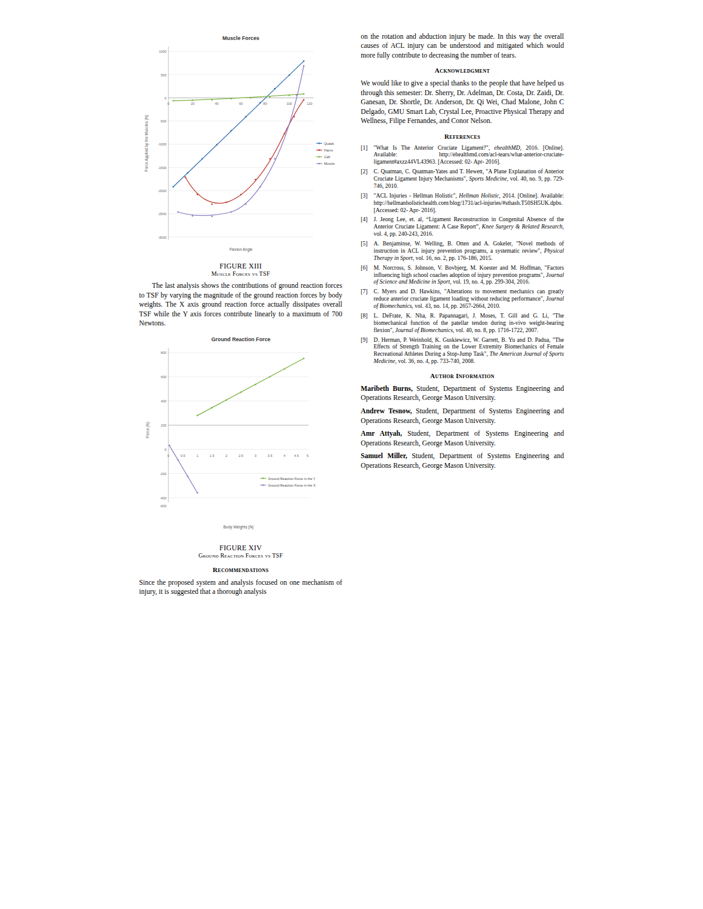Muscle Forces 1000 500 0 -500 -1000 -1500 -2000 -2500 -3000 0 20 40 60 80 100 120 Flexion Angle Force Applied by the Muscles (N) Quads Hams Calf Muscle
FIGURE XIII Muscle Forces vs TSF
The last analysis shows the contributions of ground reaction forces to TSF by varying the magnitude of the ground reaction forces by body weights. The X axis ground reaction force actually dissipates overall TSF while the Y axis forces contribute linearly to a maximum of 700 Newtons.
Ground Reaction Force 800 600 400 200 0 -200 -400 -600 0 0.5 1 1.5 2 2.5 3 3.5 4 4.5 5 Body Weights (N) Force (N) Ground Reaction Force in the Y Ground Reaction Force in the X
FIGURE XIV Ground Reaction Forces vs TSF
Recommendations
Since the proposed system and analysis focused on one mechanism of injury, it is suggested that a thorough analysis
on the rotation and abduction injury be made. In this way the overall causes of ACL injury can be understood and mitigated which would more fully contribute to decreasing the number of tears.
Acknowledgment
We would like to give a special thanks to the people that have helped us through this semester: Dr. Sherry, Dr. Adelman, Dr. Costa, Dr. Zaidi, Dr. Ganesan, Dr. Shortle, Dr. Anderson, Dr. Qi Wei, Chad Malone, John C Delgado, GMU Smart Lab, Crystal Lee, Proactive Physical Therapy and Wellness, Filipe Fernandes, and Conor Nelson.
References
[1]"What Is The Anterior Cruciate Ligament?", ehealthMD, 2016. [Online]. Available: http://ehealthmd.com/acl-tears/what-anterior-cruciate-ligament#axzz44VL43963. [Accessed: 02- Apr- 2016].
[2] C. Quatman, C. Quatman-Yates and T. Hewett, "A Plane Explanation of Anterior Cruciate Ligament Injury Mechanisms", Sports Medicine, vol. 40, no. 9, pp. 729-746, 2010.
[3]"ACL Injuries - Hellman Holistic", Hellman Holistic, 2014. [Online]. Available: http://hellmanholistichealth.com/blog/1731/acl-injuries/#sthash.T50SH5UK.dpbs. [Accessed: 02- Apr- 2016].
[4] J. Jeong Lee, et. al, “Ligament Reconstruction in Congenital Absence of the Anterior Cruciate Ligament: A Case Report”, Knee Surgery & Related Research, vol. 4, pp. 240-243, 2016.
[5] A. Benjaminse, W. Welling, B. Otten and A. Gokeler, "Novel methods of instruction in ACL injury prevention programs, a systematic review", Physical Therapy in Sport, vol. 16, no. 2, pp. 176-186, 2015.
[6] M. Norcross, S. Johnson, V. Bovbjerg, M. Koester and M. Hoffman, "Factors influencing high school coaches adoption of injury prevention programs", Journal of Science and Medicine in Sport, vol. 19, no. 4, pp. 299-304, 2016.
[7] C. Myers and D. Hawkins, "Alterations to movement mechanics can greatly reduce anterior cruciate ligament loading without reducing performance", Journal of Biomechanics, vol. 43, no. 14, pp. 2657-2664, 2010.
[8] L. DeFrate, K. Nha, R. Papannagari, J. Moses, T. Gill and G. Li, "The biomechanical function of the patellar tendon during in-vivo weight-bearing flexion", Journal of Biomechanics, vol. 40, no. 8, pp. 1716-1722, 2007.
[9] D. Herman, P. Weinhold, K. Guskiewicz, W. Garrett, B. Yu and D. Padua, "The Effects of Strength Training on the Lower Extremity Biomechanics of Female Recreational Athletes During a Stop-Jump Task", The American Journal of Sports Medicine, vol. 36, no. 4, pp. 733-740, 2008.
Author Information
Maribeth Burns, Student, Department of Systems Engineering and Operations Research, George Mason University.
Andrew Tesnow, Student, Department of Systems Engineering and Operations Research, George Mason University.
Amr Attyah, Student, Department of Systems Engineering and Operations Research, George Mason University.
Samuel Miller, Student, Department of Systems Engineering and Operations Research, George Mason University.